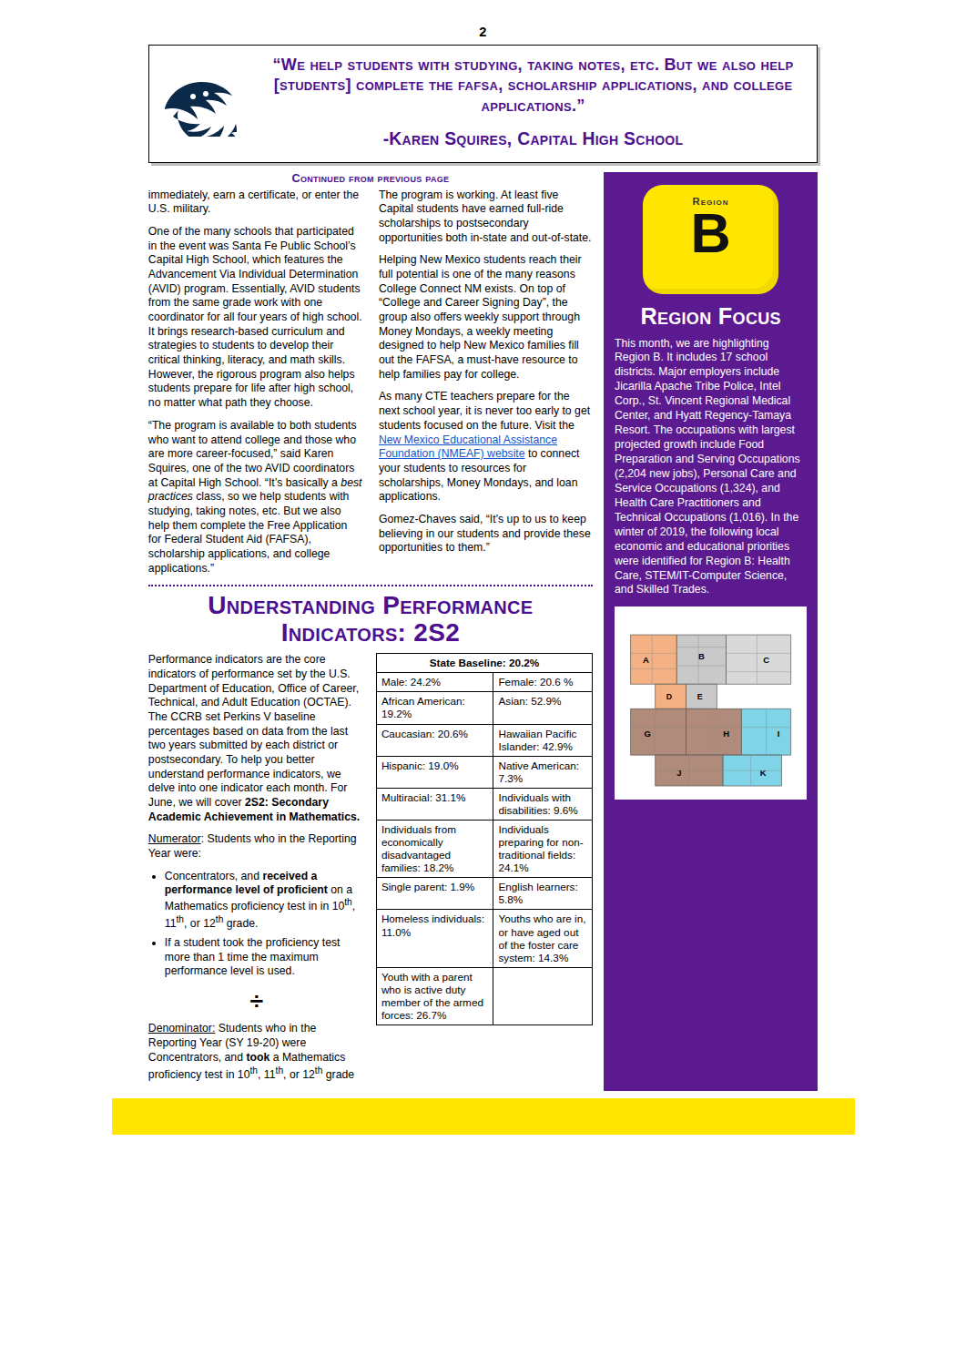2
“We help students with studying, taking notes, etc. But we also help [students] complete the fafsa, scholarship applications, and college applications.”
-Karen Squires, Capital High School
Continued from previous page
immediately, earn a certificate, or enter the U.S. military.
One of the many schools that participated in the event was Santa Fe Public School’s Capital High School, which features the Advancement Via Individual Determination (AVID) program. Essentially, AVID students from the same grade work with one coordinator for all four years of high school. It brings research-based curriculum and strategies to students to develop their critical thinking, literacy, and math skills. However, the rigorous program also helps students prepare for life after high school, no matter what path they choose.
“The program is available to both students who want to attend college and those who are more career-focused,” said Karen Squires, one of the two AVID coordinators at Capital High School. “It’s basically a best practices class, so we help students with studying, taking notes, etc. But we also help them complete the Free Application for Federal Student Aid (FAFSA), scholarship applications, and college applications.”
The program is working. At least five Capital students have earned full-ride scholarships to postsecondary opportunities both in-state and out-of-state.
Helping New Mexico students reach their full potential is one of the many reasons College Connect NM exists. On top of “College and Career Signing Day”, the group also offers weekly support through Money Mondays, a weekly meeting designed to help New Mexico families fill out the FAFSA, a must-have resource to help families pay for college.
As many CTE teachers prepare for the next school year, it is never too early to get students focused on the future. Visit the New Mexico Educational Assistance Foundation (NMEAF) website to connect your students to resources for scholarships, Money Mondays, and loan applications.
Gomez-Chaves said, “It’s up to us to keep believing in our students and provide these opportunities to them.”
Understanding Performance Indicators: 2S2
Performance indicators are the core indicators of performance set by the U.S. Department of Education, Office of Career, Technical, and Adult Education (OCTAE). The CCRB set Perkins V baseline percentages based on data from the last two years submitted by each district or postsecondary. To help you better understand performance indicators, we delve into one indicator each month. For June, we will cover 2S2: Secondary Academic Achievement in Mathematics.
Numerator: Students who in the Reporting Year were:
Concentrators, and received a performance level of proficient on a Mathematics proficiency test in in 10th, 11th, or 12th grade.
If a student took the proficiency test more than 1 time the maximum performance level is used.
÷
Denominator: Students who in the Reporting Year (SY 19-20) were Concentrators, and took a Mathematics proficiency test in 10th, 11th, or 12th grade
| State Baseline: 20.2% |
| --- |
| Male: 24.2% | Female: 20.6 % |
| African American: 19.2% | Asian: 52.9% |
| Caucasian: 20.6% | Hawaiian Pacific Islander: 42.9% |
| Hispanic: 19.0% | Native American: 7.3% |
| Multiracial: 31.1% | Individuals with disabilities: 9.6% |
| Individuals from economically disadvantaged families: 18.2% | Individuals preparing for non-traditional fields: 24.1% |
| Single parent: 1.9% | English learners: 5.8% |
| Homeless individuals: 11.0% | Youths who are in, or have aged out of the foster care system: 14.3% |
| Youth with a parent who is active duty member of the armed forces: 26.7% | |
Region
B
Region Focus
This month, we are highlighting Region B. It includes 17 school districts. Major employers include Jicarilla Apache Tribe Police, Intel Corp., St. Vincent Regional Medical Center, and Hyatt Regency-Tamaya Resort. The occupations with largest projected growth include Food Preparation and Serving Occupations (2,204 new jobs), Personal Care and Service Occupations (1,324), and Health Care Practitioners and Technical Occupations (1,016). In the winter of 2019, the following local economic and educational priorities were identified for Region B: Health Care, STEM/IT-Computer Science, and Skilled Trades.
A B C D E G H I J K